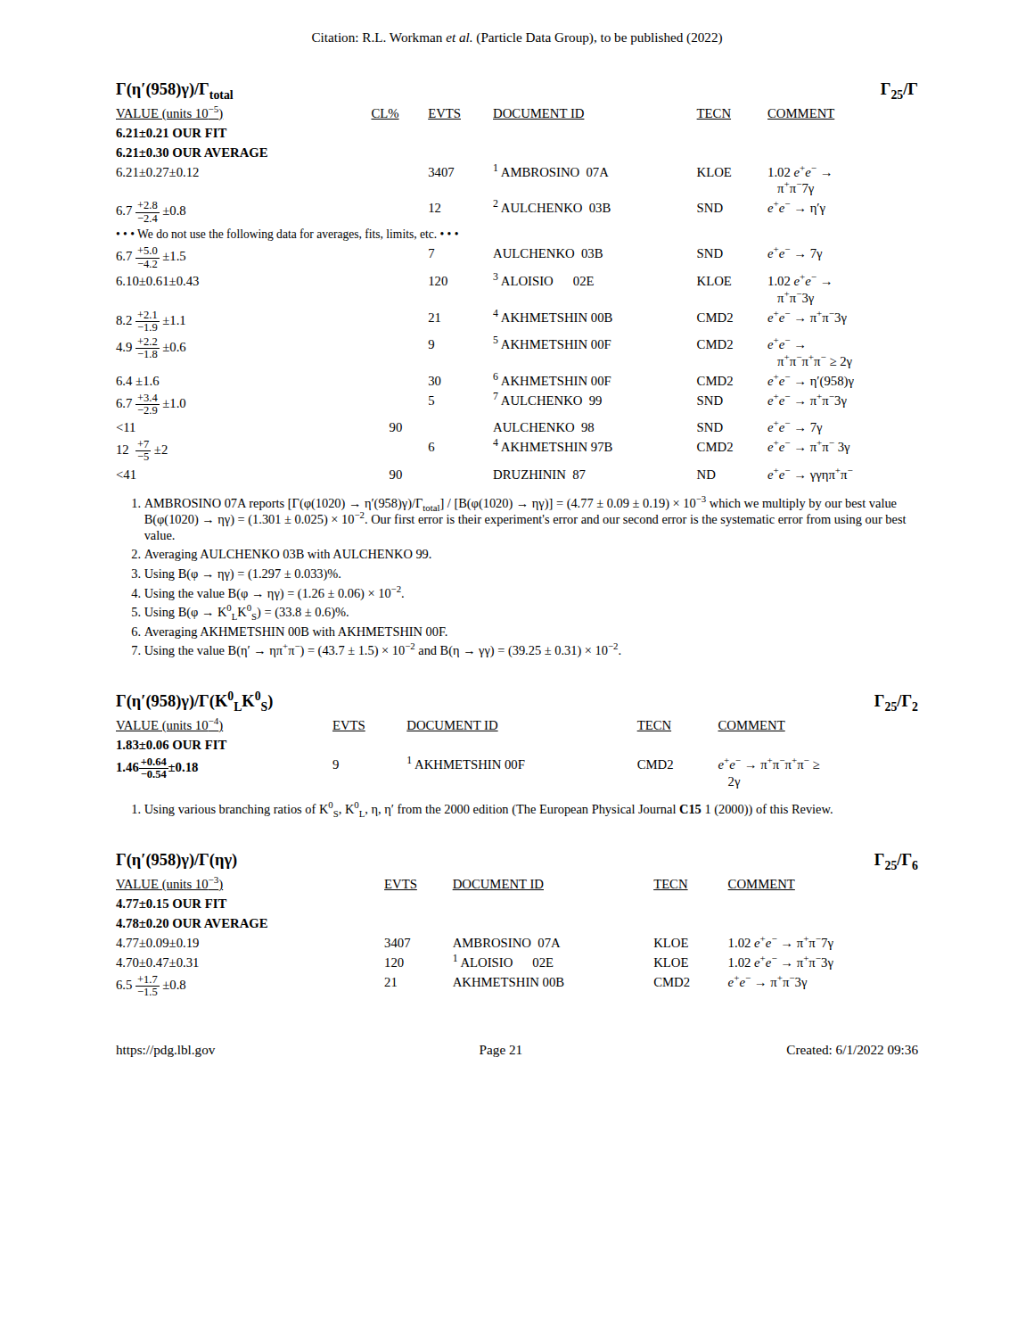Citation: R.L. Workman et al. (Particle Data Group), to be published (2022)
Γ(η′(958)γ)/Γtotal Γ25/Γ
| VALUE (units 10 −5 ) | CL% | EVTS | DOCUMENT ID | TECN | COMMENT |
| --- | --- | --- | --- | --- | --- |
| 6.21±0.21 OUR FIT | | | | | |
| 6.21±0.30 OUR AVERAGE | | | | | |
| 6.21±0.27±0.12 | | 3407 | 1 AMBROSINO 07A | KLOE | 1.02 e + e − → π + π − 7γ |
| 6.7 +2.8 −2.4 ±0.8 | | 12 | 2 AULCHENKO 03B | SND | e + e − → η′γ |
| • • • We do not use the following data for averages, fits, limits, etc. • • • |
| 6.7 +5.0 −4.2 ±1.5 | | 7 | AULCHENKO 03B | SND | e + e − → 7γ |
| 6.10±0.61±0.43 | | 120 | 3 ALOISIO 02E | KLOE | 1.02 e + e − → π + π − 3γ |
| 8.2 +2.1 −1.9 ±1.1 | | 21 | 4 AKHMETSHIN 00B | CMD2 | e + e − → π + π − 3γ |
| 4.9 +2.2 −1.8 ±0.6 | | 9 | 5 AKHMETSHIN 00F | CMD2 | e + e − → π + π − π + π − ≥ 2γ |
| 6.4 ±1.6 | | 30 | 6 AKHMETSHIN 00F | CMD2 | e + e − → η′(958)γ |
| 6.7 +3.4 −2.9 ±1.0 | | 5 | 7 AULCHENKO 99 | SND | e + e − → π + π − 3γ |
| <11 | 90 | | AULCHENKO 98 | SND | e + e − → 7γ |
| 12 +7 −5 ±2 | | 6 | 4 AKHMETSHIN 97B | CMD2 | e + e − → π + π − 3γ |
| <41 | 90 | | DRUZHININ 87 | ND | e + e − → γγηπ + π − |
AMBROSINO 07A reports [Γ(φ(1020) → η′(958)γ)/Γtotal] / [B(φ(1020) → ηγ)] = (4.77 ± 0.09 ± 0.19) × 10−3 which we multiply by our best value B(φ(1020) → ηγ) = (1.301 ± 0.025) × 10−2. Our first error is their experiment's error and our second error is the systematic error from using our best value.
Averaging AULCHENKO 03B with AULCHENKO 99.
Using B(φ → ηγ) = (1.297 ± 0.033)%.
Using the value B(φ → ηγ) = (1.26 ± 0.06) × 10−2.
Using B(φ → K0LK0S) = (33.8 ± 0.6)%.
Averaging AKHMETSHIN 00B with AKHMETSHIN 00F.
Using the value B(η′ → ηπ+π−) = (43.7 ± 1.5) × 10−2 and B(η → γγ) = (39.25 ± 0.31) × 10−2.
Γ(η′(958)γ)/Γ(K0LK0S) Γ25/Γ2
| VALUE (units 10 −4 ) | EVTS | DOCUMENT ID | TECN | COMMENT |
| --- | --- | --- | --- | --- |
| 1.83±0.06 OUR FIT | | | | |
| 1.46 +0.64 −0.54 ±0.18 | 9 | 1 AKHMETSHIN 00F | CMD2 | e + e − → π + π − π + π − ≥ 2γ |
Using various branching ratios of K0S, K0L, η, η′ from the 2000 edition (The European Physical Journal C15 1 (2000)) of this Review.
Γ(η′(958)γ)/Γ(ηγ) Γ25/Γ6
| VALUE (units 10 −3 ) | EVTS | DOCUMENT ID | TECN | COMMENT |
| --- | --- | --- | --- | --- |
| 4.77±0.15 OUR FIT | | | | |
| 4.78±0.20 OUR AVERAGE | | | | |
| 4.77±0.09±0.19 | 3407 | AMBROSINO 07A | KLOE | 1.02 e + e − → π + π − 7γ |
| 4.70±0.47±0.31 | 120 | 1 ALOISIO 02E | KLOE | 1.02 e + e − → π + π − 3γ |
| 6.5 +1.7 −1.5 ±0.8 | 21 | AKHMETSHIN 00B | CMD2 | e + e − → π + π − 3γ |
https://pdg.lbl.gov Page 21 Created: 6/1/2022 09:36